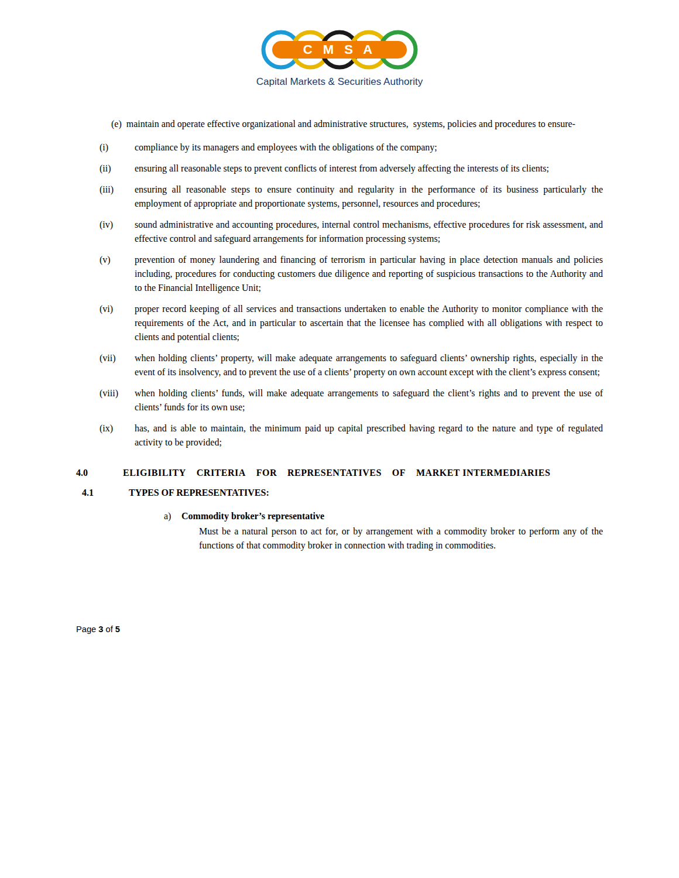C M S A Capital Markets & Securities Authority
(e) maintain and operate effective organizational and administrative structures, systems, policies and procedures to ensure-
compliance by its managers and employees with the obligations of the company;
ensuring all reasonable steps to prevent conflicts of interest from adversely affecting the interests of its clients;
ensuring all reasonable steps to ensure continuity and regularity in the performance of its business particularly the employment of appropriate and proportionate systems, personnel, resources and procedures;
sound administrative and accounting procedures, internal control mechanisms, effective procedures for risk assessment, and effective control and safeguard arrangements for information processing systems;
prevention of money laundering and financing of terrorism in particular having in place detection manuals and policies including, procedures for conducting customers due diligence and reporting of suspicious transactions to the Authority and to the Financial Intelligence Unit;
proper record keeping of all services and transactions undertaken to enable the Authority to monitor compliance with the requirements of the Act, and in particular to ascertain that the licensee has complied with all obligations with respect to clients and potential clients;
when holding clients’ property, will make adequate arrangements to safeguard clients’ ownership rights, especially in the event of its insolvency, and to prevent the use of a clients’ property on own account except with the client’s express consent;
when holding clients’ funds, will make adequate arrangements to safeguard the client’s rights and to prevent the use of clients’ funds for its own use;
has, and is able to maintain, the minimum paid up capital prescribed having regard to the nature and type of regulated activity to be provided;
4.0 ELIGIBILITY CRITERIA FOR REPRESENTATIVES OF MARKET INTERMEDIARIES
4.1 TYPES OF REPRESENTATIVES:
Commodity broker’s representative
Must be a natural person to act for, or by arrangement with a commodity broker to perform any of the functions of that commodity broker in connection with trading in commodities.
Page 3 of 5